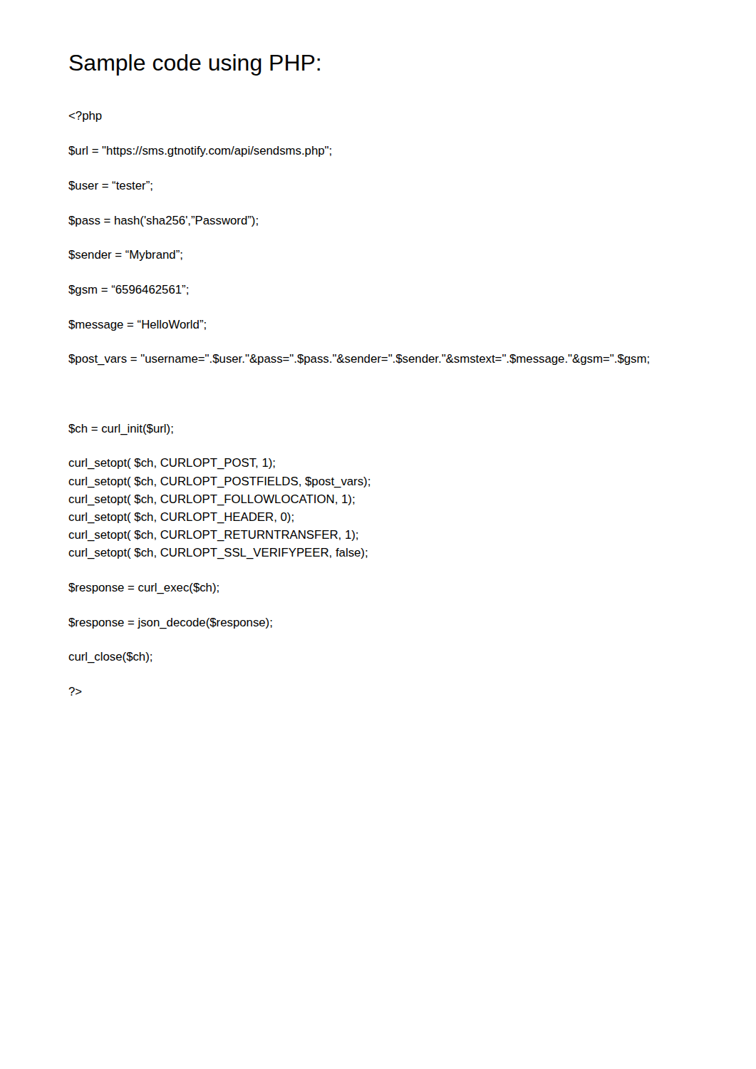Sample code using PHP:
<?php
$url = "https://sms.gtnotify.com/api/sendsms.php";
$user = “tester”;
$pass = hash('sha256',”Password”);
$sender = “Mybrand”;
$gsm = “6596462561”;
$message = “HelloWorld”;
$post_vars = "username=".$user."&pass=".$pass."&sender=".$sender."&smstext=".$message."&gsm=".$gsm;
 
$ch = curl_init($url);
curl_setopt( $ch, CURLOPT_POST, 1);
curl_setopt( $ch, CURLOPT_POSTFIELDS, $post_vars);
curl_setopt( $ch, CURLOPT_FOLLOWLOCATION, 1);
curl_setopt( $ch, CURLOPT_HEADER, 0);
curl_setopt( $ch, CURLOPT_RETURNTRANSFER, 1);
curl_setopt( $ch, CURLOPT_SSL_VERIFYPEER, false);
$response = curl_exec($ch);
$response = json_decode($response);
curl_close($ch);
?>